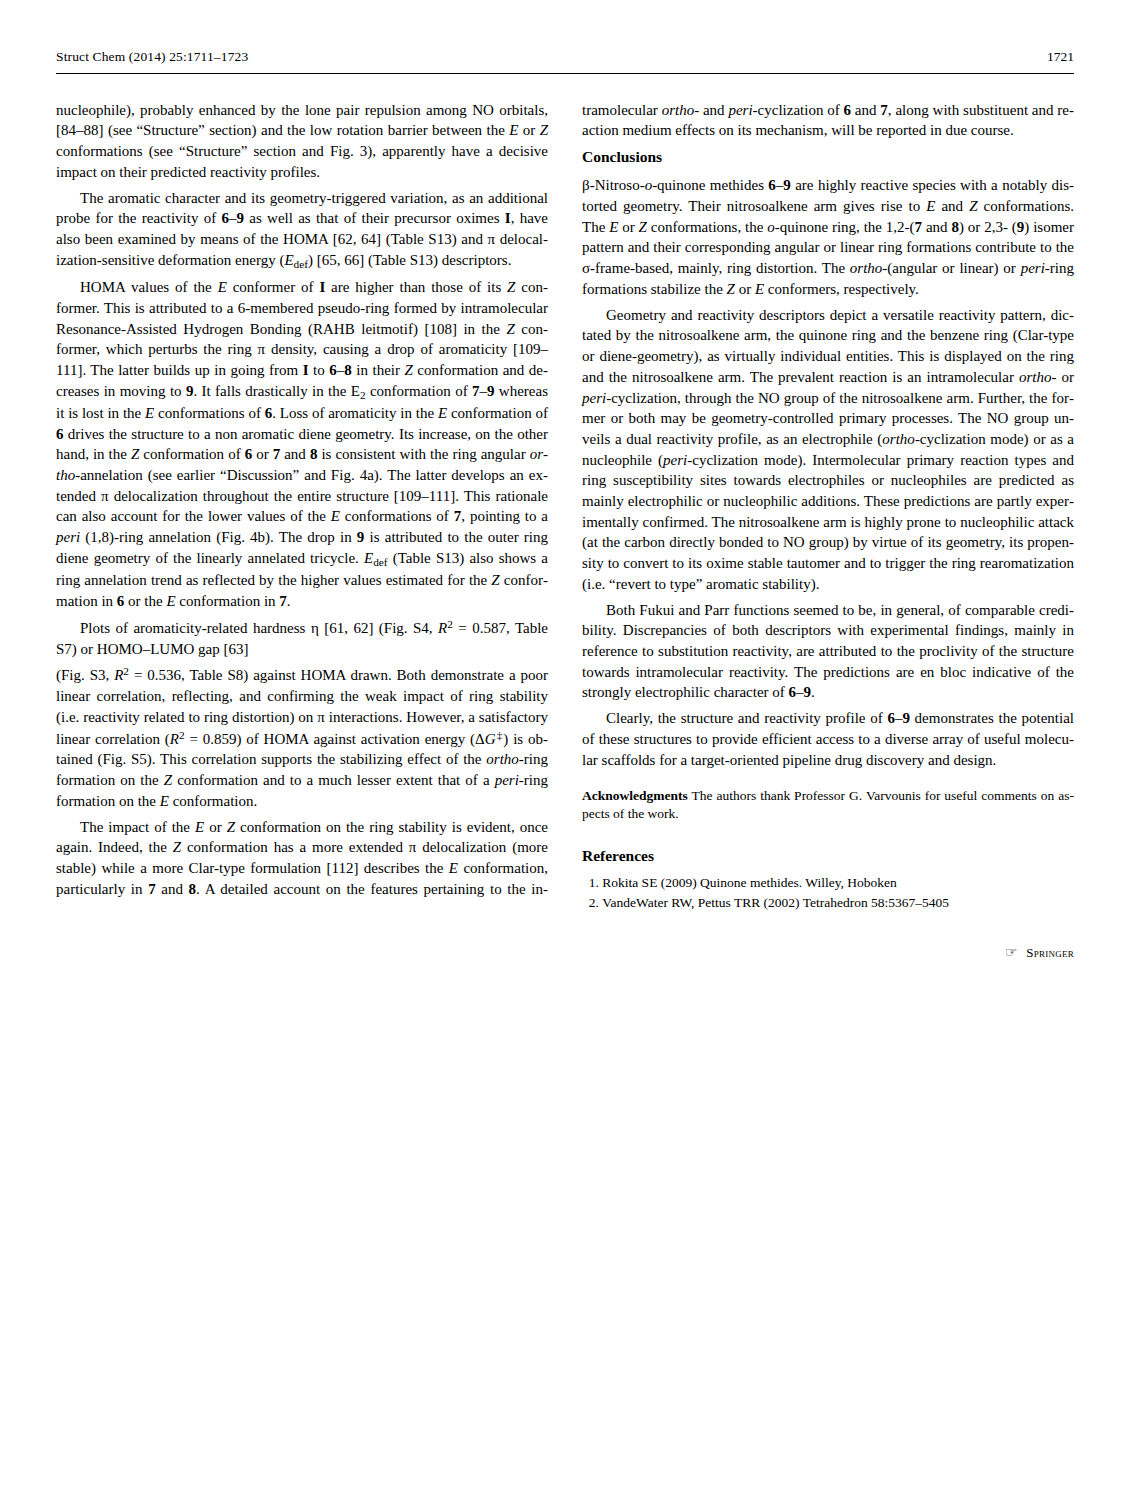Struct Chem (2014) 25:1711–1723 1721
nucleophile), probably enhanced by the lone pair repulsion among NO orbitals, [84–88] (see “Structure” section) and the low rotation barrier between the E or Z conformations (see “Structure” section and Fig. 3), apparently have a decisive impact on their predicted reactivity profiles.
The aromatic character and its geometry-triggered variation, as an additional probe for the reactivity of 6–9 as well as that of their precursor oximes I, have also been examined by means of the HOMA [62, 64] (Table S13) and π delocalization-sensitive deformation energy (Edef) [65, 66] (Table S13) descriptors.
HOMA values of the E conformer of I are higher than those of its Z conformer. This is attributed to a 6-membered pseudo-ring formed by intramolecular Resonance-Assisted Hydrogen Bonding (RAHB leitmotif) [108] in the Z conformer, which perturbs the ring π density, causing a drop of aromaticity [109–111]. The latter builds up in going from I to 6–8 in their Z conformation and decreases in moving to 9. It falls drastically in the E2 conformation of 7–9 whereas it is lost in the E conformations of 6. Loss of aromaticity in the E conformation of 6 drives the structure to a non aromatic diene geometry. Its increase, on the other hand, in the Z conformation of 6 or 7 and 8 is consistent with the ring angular ortho-annelation (see earlier “Discussion” and Fig. 4a). The latter develops an extended π delocalization throughout the entire structure [109–111]. This rationale can also account for the lower values of the E conformations of 7, pointing to a peri (1,8)-ring annelation (Fig. 4b). The drop in 9 is attributed to the outer ring diene geometry of the linearly annelated tricycle. Edef (Table S13) also shows a ring annelation trend as reflected by the higher values estimated for the Z conformation in 6 or the E conformation in 7.
Plots of aromaticity-related hardness η [61, 62] (Fig. S4, R2 = 0.587, Table S7) or HOMO–LUMO gap [63]
(Fig. S3, R2 = 0.536, Table S8) against HOMA drawn. Both demonstrate a poor linear correlation, reflecting, and confirming the weak impact of ring stability (i.e. reactivity related to ring distortion) on π interactions. However, a satisfactory linear correlation (R2 = 0.859) of HOMA against activation energy (ΔG‡) is obtained (Fig. S5). This correlation supports the stabilizing effect of the ortho-ring formation on the Z conformation and to a much lesser extent that of a peri-ring formation on the E conformation.
The impact of the E or Z conformation on the ring stability is evident, once again. Indeed, the Z conformation has a more extended π delocalization (more stable) while a more Clar-type formulation [112] describes the E conformation, particularly in 7 and 8. A detailed account on the features pertaining to the intramolecular ortho- and peri-cyclization of 6 and 7, along with substituent and reaction medium effects on its mechanism, will be reported in due course.
Conclusions
β-Nitroso-o-quinone methides 6–9 are highly reactive species with a notably distorted geometry. Their nitrosoalkene arm gives rise to E and Z conformations. The E or Z conformations, the o-quinone ring, the 1,2-(7 and 8) or 2,3- (9) isomer pattern and their corresponding angular or linear ring formations contribute to the σ-frame-based, mainly, ring distortion. The ortho-(angular or linear) or peri-ring formations stabilize the Z or E conformers, respectively.
Geometry and reactivity descriptors depict a versatile reactivity pattern, dictated by the nitrosoalkene arm, the quinone ring and the benzene ring (Clar-type or diene-geometry), as virtually individual entities. This is displayed on the ring and the nitrosoalkene arm. The prevalent reaction is an intramolecular ortho- or peri-cyclization, through the NO group of the nitrosoalkene arm. Further, the former or both may be geometry-controlled primary processes. The NO group unveils a dual reactivity profile, as an electrophile (ortho-cyclization mode) or as a nucleophile (peri-cyclization mode). Intermolecular primary reaction types and ring susceptibility sites towards electrophiles or nucleophiles are predicted as mainly electrophilic or nucleophilic additions. These predictions are partly experimentally confirmed. The nitrosoalkene arm is highly prone to nucleophilic attack (at the carbon directly bonded to NO group) by virtue of its geometry, its propensity to convert to its oxime stable tautomer and to trigger the ring rearomatization (i.e. “revert to type” aromatic stability).
Both Fukui and Parr functions seemed to be, in general, of comparable credibility. Discrepancies of both descriptors with experimental findings, mainly in reference to substitution reactivity, are attributed to the proclivity of the structure towards intramolecular reactivity. The predictions are en bloc indicative of the strongly electrophilic character of 6–9.
Clearly, the structure and reactivity profile of 6–9 demonstrates the potential of these structures to provide efficient access to a diverse array of useful molecular scaffolds for a target-oriented pipeline drug discovery and design.
Acknowledgments The authors thank Professor G. Varvounis for useful comments on aspects of the work.
References
Rokita SE (2009) Quinone methides. Willey, Hoboken
VandeWater RW, Pettus TRR (2002) Tetrahedron 58:5367–5405
☞ Springer